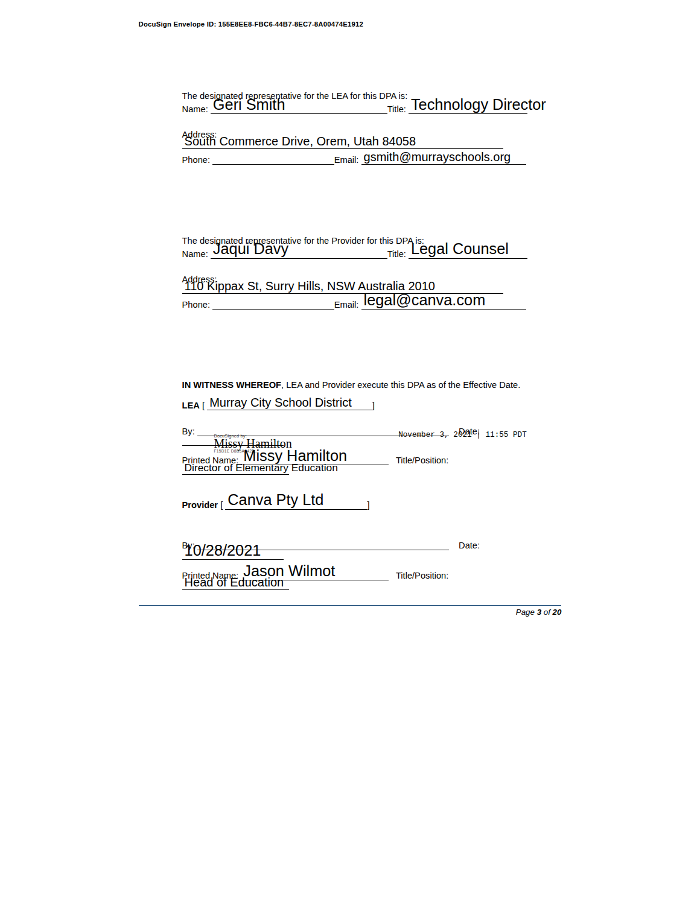DocuSign Envelope ID: 155E8EE8-FBC6-44B7-8EC7-8A00474E1912
The designated representative for the LEA for this DPA is:
Name: Geri Smith Title: Technology Director
Address: South Commerce Drive, Orem, Utah 84058
Phone: Email: gsmith@murrayschools.org
The designated representative for the Provider for this DPA is:
Name: Jaqui Davy Title: Legal Counsel
Address: 110 Kippax St, Surry Hills, NSW Australia 2010
Phone: Email: legal@canva.com
IN WITNESS WHEREOF, LEA and Provider execute this DPA as of the Effective Date.
LEA [ Murray City School District ]
By: Date:
DocuSigned by:
Missy Hamilton
F15D1E D8B5A342E...
November 3, 2021 | 11:55 PDT
Printed Name: Missy Hamilton Title/Position: Director of Elementary Education
Provider [ Canva Pty Ltd ]
By: Date: 10/28/2021
Printed Name: Jason Wilmot Title/Position: Head of Education
Page 3 of 20